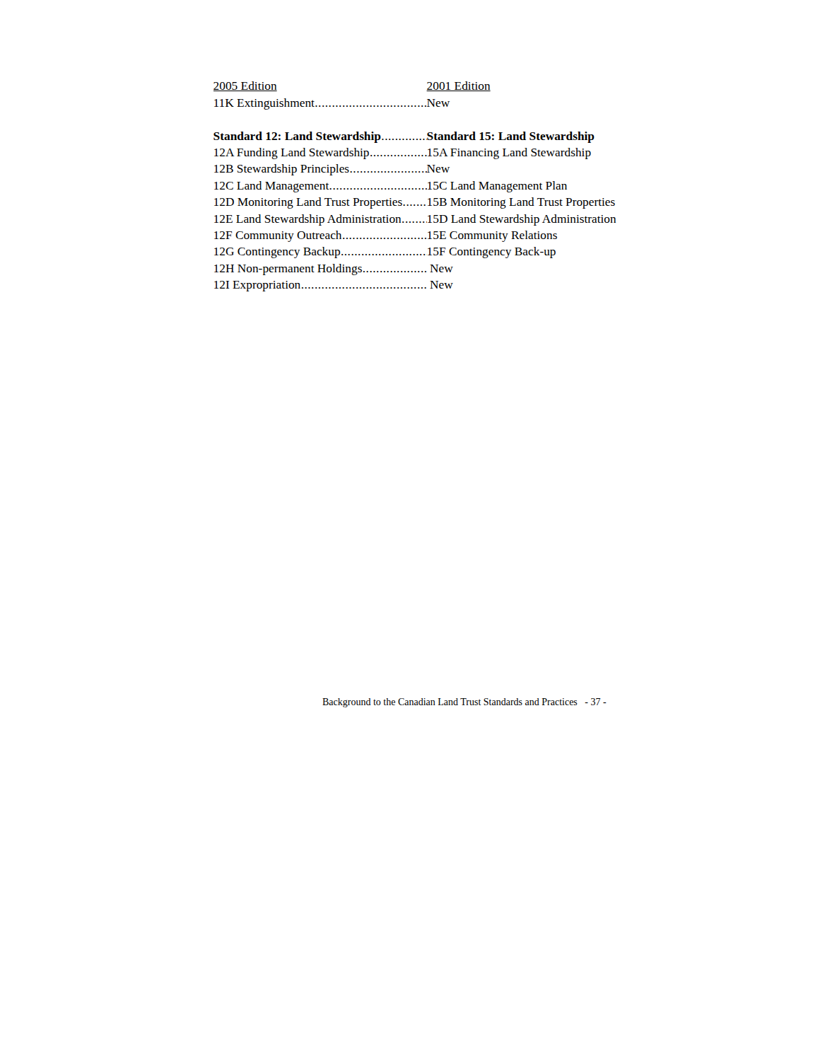2005 Edition
2001 Edition
11K Extinguishment ..............................................
New
Standard 12: Land Stewardship ..........................
Standard 15: Land Stewardship
12A Funding Land Stewardship .............................
15A Financing Land Stewardship
12B Stewardship Principles ....................................
New
12C Land Management .........................................
15C Land Management Plan
12D Monitoring Land Trust Properties ...................
15B Monitoring Land Trust Properties
12E Land Stewardship Administration ...................
15D Land Stewardship Administration
12F Community Outreach ......................................
15E Community Relations
12G Contingency Backup .......................................
15F Contingency Back-up
12H Non-permanent Holdings ...............................
New
12I Expropriation ...................................................
New
Background to the Canadian Land Trust Standards and Practices - 37 -